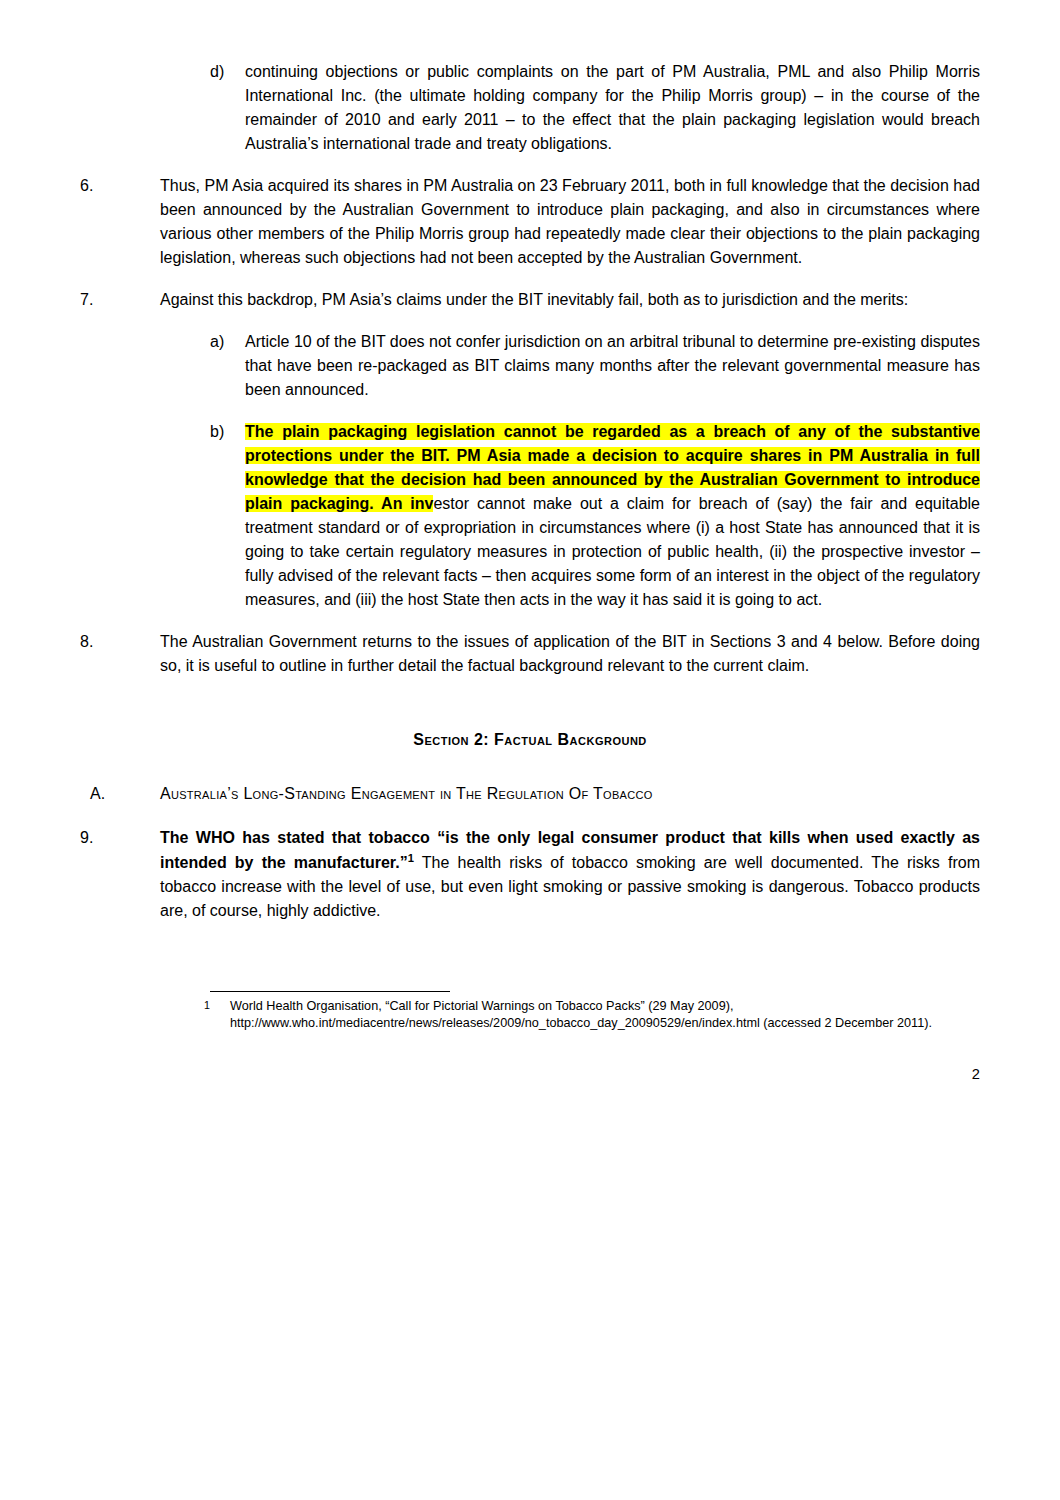d)
continuing objections or public complaints on the part of PM Australia, PML and also Philip Morris International Inc. (the ultimate holding company for the Philip Morris group) – in the course of the remainder of 2010 and early 2011 – to the effect that the plain packaging legislation would breach Australia’s international trade and treaty obligations.
6.
Thus, PM Asia acquired its shares in PM Australia on 23 February 2011, both in full knowledge that the decision had been announced by the Australian Government to introduce plain packaging, and also in circumstances where various other members of the Philip Morris group had repeatedly made clear their objections to the plain packaging legislation, whereas such objections had not been accepted by the Australian Government.
7.
Against this backdrop, PM Asia’s claims under the BIT inevitably fail, both as to jurisdiction and the merits:
a)
Article 10 of the BIT does not confer jurisdiction on an arbitral tribunal to determine pre-existing disputes that have been re-packaged as BIT claims many months after the relevant governmental measure has been announced.
b)
The plain packaging legislation cannot be regarded as a breach of any of the substantive protections under the BIT. PM Asia made a decision to acquire shares in PM Australia in full knowledge that the decision had been announced by the Australian Government to introduce plain packaging. An investor cannot make out a claim for breach of (say) the fair and equitable treatment standard or of expropriation in circumstances where (i) a host State has announced that it is going to take certain regulatory measures in protection of public health, (ii) the prospective investor – fully advised of the relevant facts – then acquires some form of an interest in the object of the regulatory measures, and (iii) the host State then acts in the way it has said it is going to act.
8.
The Australian Government returns to the issues of application of the BIT in Sections 3 and 4 below. Before doing so, it is useful to outline in further detail the factual background relevant to the current claim.
Section 2: Factual Background
A.
Australia’s Long-Standing Engagement in The Regulation Of Tobacco
9.
The WHO has stated that tobacco “is the only legal consumer product that kills when used exactly as intended by the manufacturer.”1 The health risks of tobacco smoking are well documented. The risks from tobacco increase with the level of use, but even light smoking or passive smoking is dangerous. Tobacco products are, of course, highly addictive.
1
World Health Organisation, “Call for Pictorial Warnings on Tobacco Packs” (29 May 2009), http://www.who.int/mediacentre/news/releases/2009/no_tobacco_day_20090529/en/index.html (accessed 2 December 2011).
2